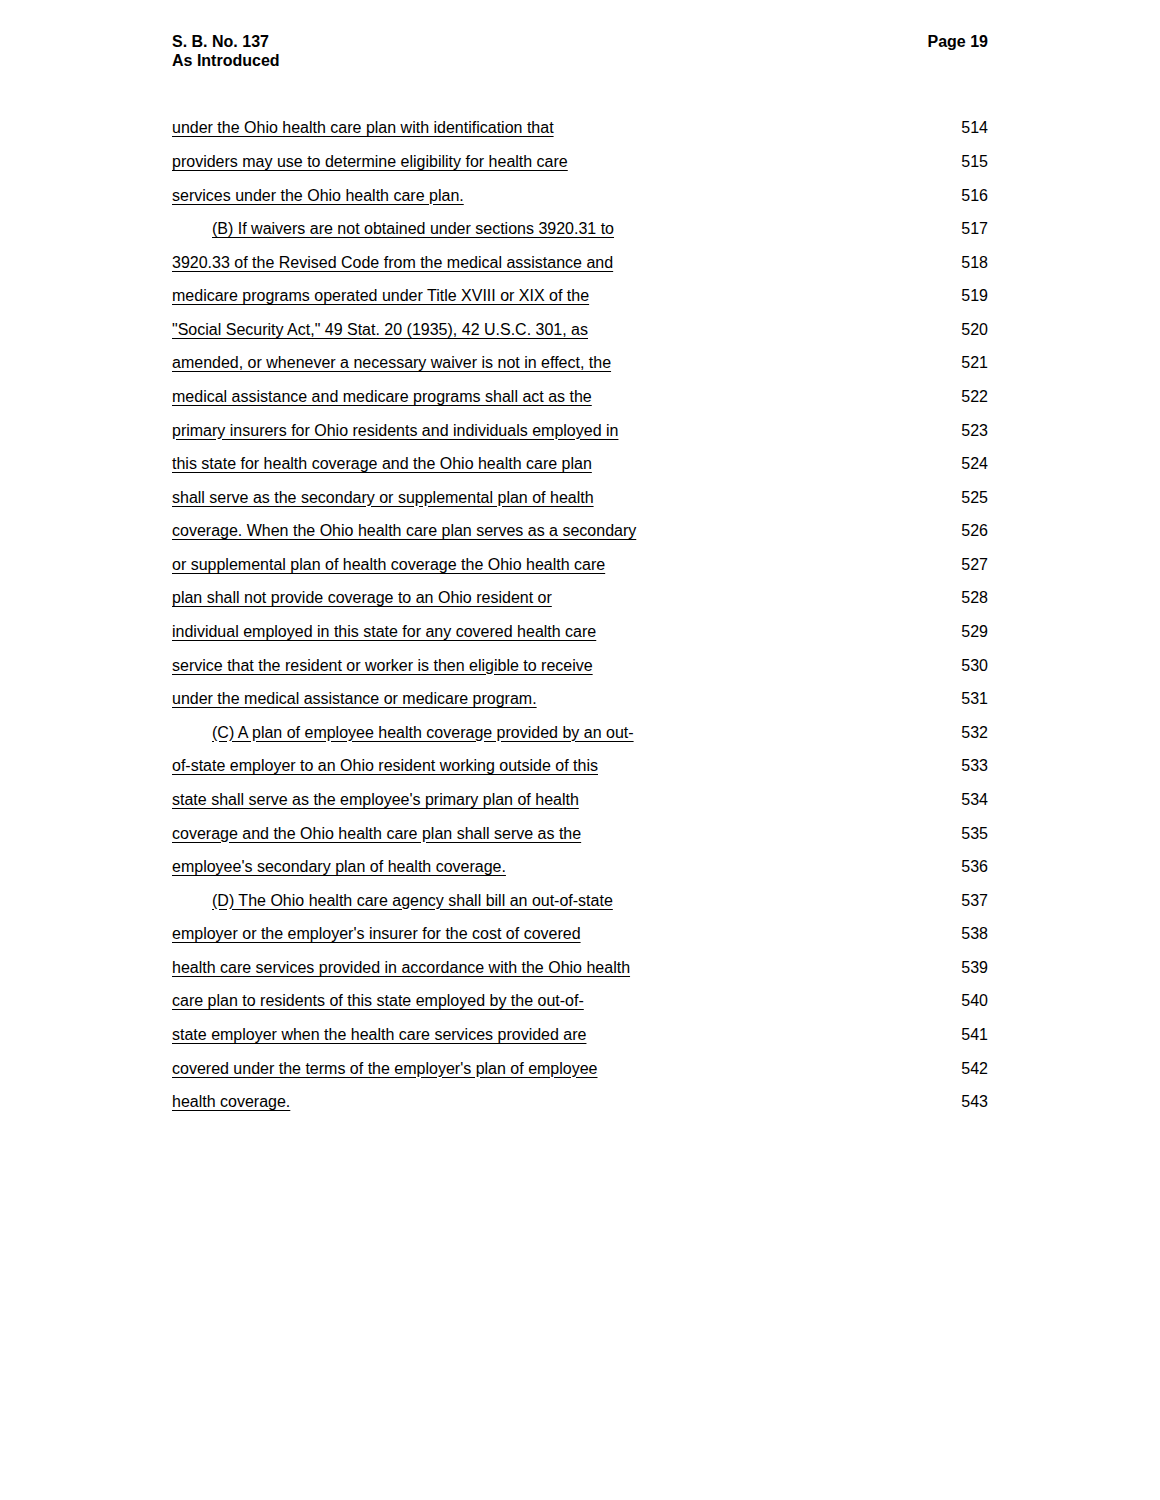S. B. No. 137 As Introduced
Page 19
under the Ohio health care plan with identification that 514
providers may use to determine eligibility for health care 515
services under the Ohio health care plan. 516
(B) If waivers are not obtained under sections 3920.31 to 517
3920.33 of the Revised Code from the medical assistance and 518
medicare programs operated under Title XVIII or XIX of the 519
"Social Security Act," 49 Stat. 20 (1935), 42 U.S.C. 301, as 520
amended, or whenever a necessary waiver is not in effect, the 521
medical assistance and medicare programs shall act as the 522
primary insurers for Ohio residents and individuals employed in 523
this state for health coverage and the Ohio health care plan 524
shall serve as the secondary or supplemental plan of health 525
coverage. When the Ohio health care plan serves as a secondary 526
or supplemental plan of health coverage the Ohio health care 527
plan shall not provide coverage to an Ohio resident or 528
individual employed in this state for any covered health care 529
service that the resident or worker is then eligible to receive 530
under the medical assistance or medicare program. 531
(C) A plan of employee health coverage provided by an out-532
of-state employer to an Ohio resident working outside of this 533
state shall serve as the employee's primary plan of health 534
coverage and the Ohio health care plan shall serve as the 535
employee's secondary plan of health coverage. 536
(D) The Ohio health care agency shall bill an out-of-state 537
employer or the employer's insurer for the cost of covered 538
health care services provided in accordance with the Ohio health 539
care plan to residents of this state employed by the out-of-540
state employer when the health care services provided are 541
covered under the terms of the employer's plan of employee 542
health coverage. 543